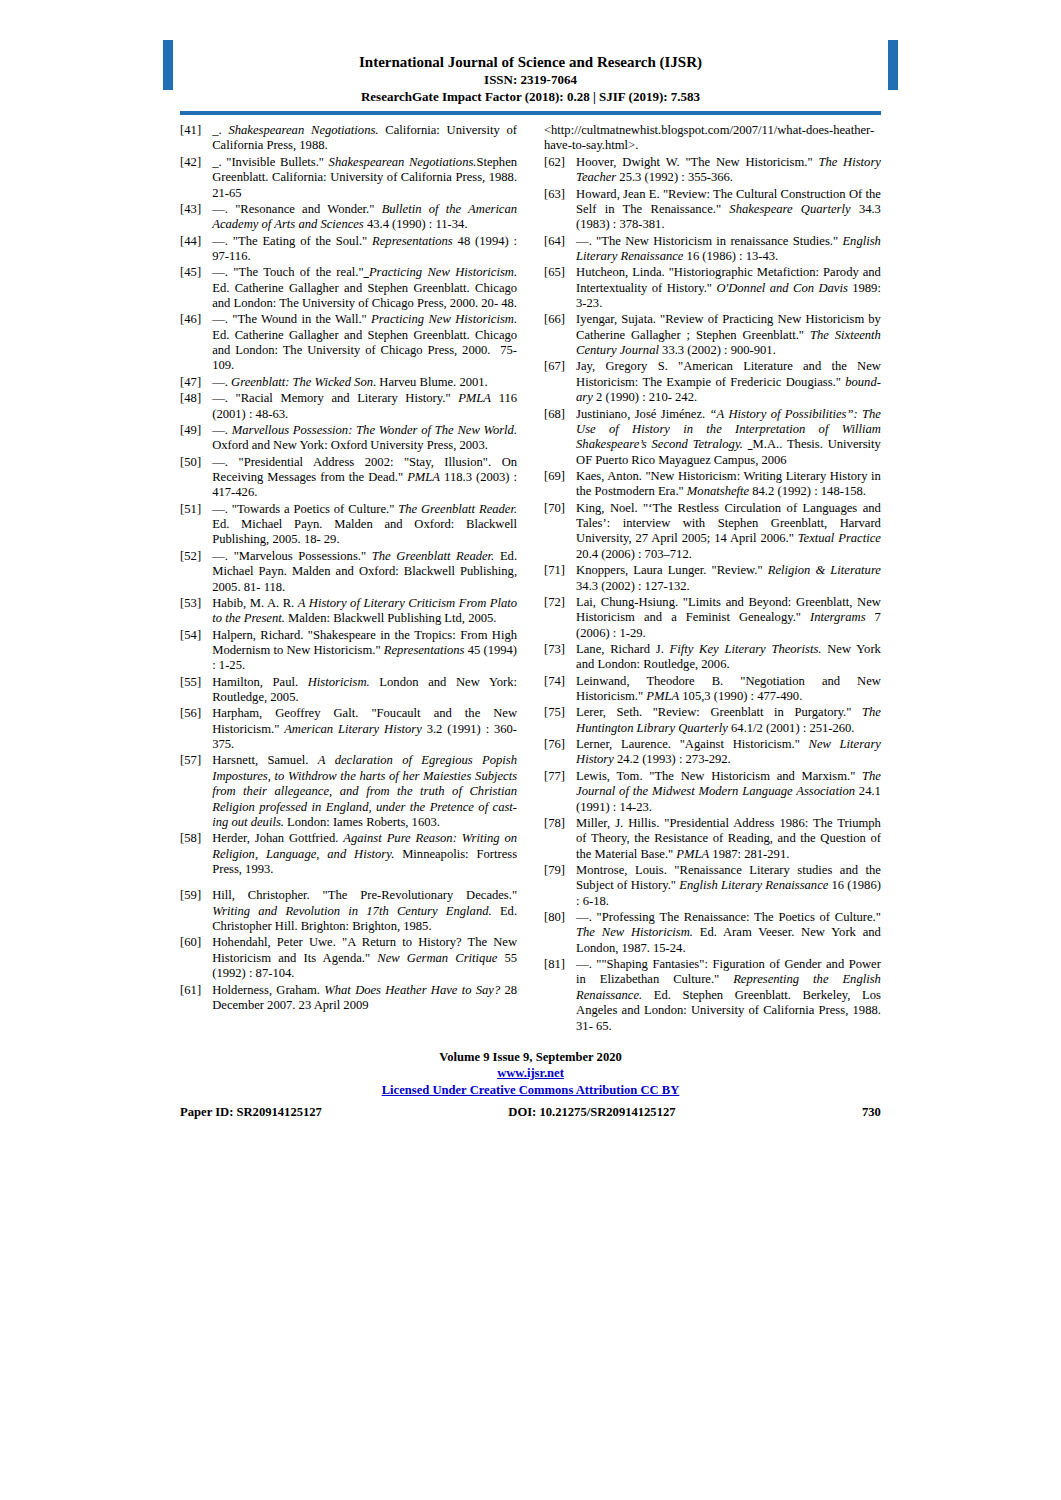International Journal of Science and Research (IJSR)
ISSN: 2319-7064
ResearchGate Impact Factor (2018): 0.28 | SJIF (2019): 7.583
[41]_. Shakespearean Negotiations. California: University of California Press, 1988.
[42]_. "Invisible Bullets." Shakespearean Negotiations. Stephen Greenblatt. California: University of California Press, 1988. 21-65
[43]—. "Resonance and Wonder." Bulletin of the American Academy of Arts and Sciences 43.4 (1990) : 11-34.
[44]—. "The Eating of the Soul." Representations 48 (1994) : 97-116.
[45]—. "The Touch of the real." Practicing New Historicism. Ed. Catherine Gallagher and Stephen Greenblatt. Chicago and London: The University of Chicago Press, 2000. 20- 48.
[46]—. "The Wound in the Wall." Practicing New Historicism. Ed. Catherine Gallagher and Stephen Greenblatt. Chicago and London: The University of Chicago Press, 2000. 75- 109.
[47]—. Greenblatt: The Wicked Son. Harveu Blume. 2001.
[48]—. "Racial Memory and Literary History." PMLA 116 (2001) : 48-63.
[49]—. Marvellous Possession: The Wonder of The New World. Oxford and New York: Oxford University Press, 2003.
[50]—. "Presidential Address 2002: "Stay, Illusion". On Receiving Messages from the Dead." PMLA 118.3 (2003) : 417-426.
[51]—. "Towards a Poetics of Culture." The Greenblatt Reader. Ed. Michael Payn. Malden and Oxford: Blackwell Publishing, 2005. 18- 29.
[52]—. "Marvelous Possessions." The Greenblatt Reader. Ed. Michael Payn. Malden and Oxford: Blackwell Publishing, 2005. 81- 118.
[53] Habib, M. A. R. A History of Literary Criticism From Plato to the Present. Malden: Blackwell Publishing Ltd, 2005.
[54] Halpern, Richard. "Shakespeare in the Tropics: From High Modernism to New Historicism." Representations 45 (1994) : 1-25.
[55] Hamilton, Paul. Historicism. London and New York: Routledge, 2005.
[56] Harpham, Geoffrey Galt. "Foucault and the New Historicism." American Literary History 3.2 (1991) : 360-375.
[57] Harsnett, Samuel. A declaration of Egregious Popish Impostures, to Withdrow the harts of her Maiesties Subjects from their allegeance, and from the truth of Christian Religion professed in England, under the Pretence of casting out deuils. London: Iames Roberts, 1603.
[58] Herder, Johan Gottfried. Against Pure Reason: Writing on Religion, Language, and History. Minneapolis: Fortress Press, 1993.
[59] Hill, Christopher. "The Pre-Revolutionary Decades." Writing and Revolution in 17th Century England. Ed. Christopher Hill. Brighton: Brighton, 1985.
[60] Hohendahl, Peter Uwe. "A Return to History? The New Historicism and Its Agenda." New German Critique 55 (1992) : 87-104.
[61] Holderness, Graham. What Does Heather Have to Say? 28 December 2007. 23 April 2009
<http://cultmatnewhist.blogspot.com/2007/11/what-does-heather-have-to-say.html>.
[62] Hoover, Dwight W. "The New Historicism." The History Teacher 25.3 (1992) : 355-366.
[63] Howard, Jean E. "Review: The Cultural Construction Of the Self in The Renaissance." Shakespeare Quarterly 34.3 (1983) : 378-381.
[64]—. "The New Historicism in renaissance Studies." English Literary Renaissance 16 (1986) : 13-43.
[65] Hutcheon, Linda. "Historiographic Metafiction: Parody and Intertextuality of History." O'Donnel and Con Davis 1989: 3-23.
[66] Iyengar, Sujata. "Review of Practicing New Historicism by Catherine Gallagher ; Stephen Greenblatt." The Sixteenth Century Journal 33.3 (2002) : 900-901.
[67] Jay, Gregory S. "American Literature and the New Historicism: The Exampie of Fredericic Dougiass." boundary 2 (1990) : 210- 242.
[68] Justiniano, José Jiménez. “A History of Possibilities”: The Use of History in the Interpretation of William Shakespeare’s Second Tetralogy. M.A.. Thesis. University OF Puerto Rico Mayaguez Campus, 2006
[69] Kaes, Anton. "New Historicism: Writing Literary History in the Postmodern Era." Monatshefte 84.2 (1992) : 148-158.
[70] King, Noel. "‘The Restless Circulation of Languages and Tales’: interview with Stephen Greenblatt, Harvard University, 27 April 2005; 14 April 2006." Textual Practice 20.4 (2006) : 703–712.
[71] Knoppers, Laura Lunger. "Review." Religion & Literature 34.3 (2002) : 127-132.
[72] Lai, Chung-Hsiung. "Limits and Beyond: Greenblatt, New Historicism and a Feminist Genealogy." Intergrams 7 (2006) : 1-29.
[73] Lane, Richard J. Fifty Key Literary Theorists. New York and London: Routledge, 2006.
[74] Leinwand, Theodore B. "Negotiation and New Historicism." PMLA 105,3 (1990) : 477-490.
[75] Lerer, Seth. "Review: Greenblatt in Purgatory." The Huntington Library Quarterly 64.1/2 (2001) : 251-260.
[76] Lerner, Laurence. "Against Historicism." New Literary History 24.2 (1993) : 273-292.
[77] Lewis, Tom. "The New Historicism and Marxism." The Journal of the Midwest Modern Language Association 24.1 (1991) : 14-23.
[78] Miller, J. Hillis. "Presidential Address 1986: The Triumph of Theory, the Resistance of Reading, and the Question of the Material Base." PMLA 1987: 281-291.
[79] Montrose, Louis. "Renaissance Literary studies and the Subject of History." English Literary Renaissance 16 (1986) : 6-18.
[80]—. "Professing The Renaissance: The Poetics of Culture." The New Historicism. Ed. Aram Veeser. New York and London, 1987. 15-24.
[81]—. ""Shaping Fantasies": Figuration of Gender and Power in Elizabethan Culture." Representing the English Renaissance. Ed. Stephen Greenblatt. Berkeley, Los Angeles and London: University of California Press, 1988. 31- 65.
Volume 9 Issue 9, September 2020
www.ijsr.net
Licensed Under Creative Commons Attribution CC BY
Paper ID: SR20914125127 DOI: 10.21275/SR20914125127 730